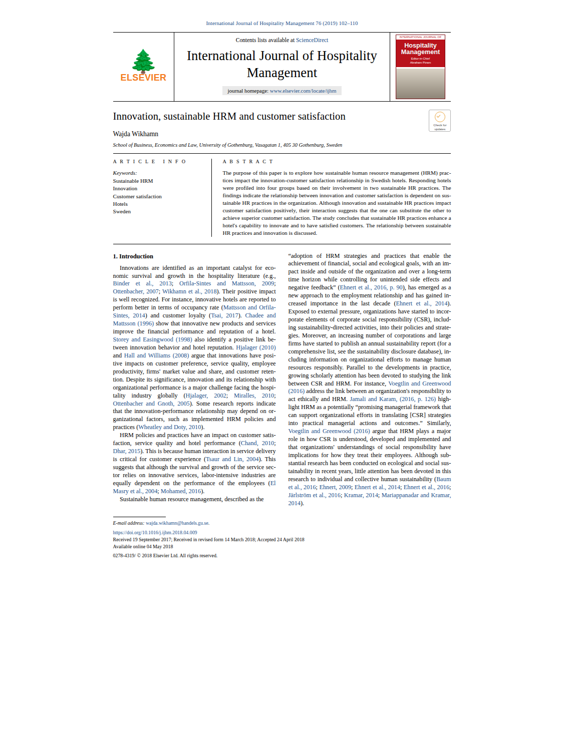International Journal of Hospitality Management 76 (2019) 102–110
🌲
ELSEVIER
Contents lists available at ScienceDirect
International Journal of Hospitality Management
journal homepage: www.elsevier.com/locate/ijhm
INTERNATIONAL JOURNAL OF
Hospitality
Management
Editor-in-Chief
Abraham Pizam
Check for
updates
Innovation, sustainable HRM and customer satisfaction
Wajda Wikhamn
School of Business, Economics and Law, University of Gothenburg, Vasagatan 1, 405 30 Gothenburg, Sweden
A R T I C L E I N F O
Keywords:
Sustainable HRM
Innovation
Customer satisfaction
Hotels
Sweden
A B S T R A C T
The purpose of this paper is to explore how sustainable human resource management (HRM) practices impact the innovation-customer satisfaction relationship in Swedish hotels. Responding hotels were profiled into four groups based on their involvement in two sustainable HR practices. The findings indicate the relationship between innovation and customer satisfaction is dependent on sustainable HR practices in the organization. Although innovation and sustainable HR practices impact customer satisfaction positively, their interaction suggests that the one can substitute the other to achieve superior customer satisfaction. The study concludes that sustainable HR practices enhance a hotel's capability to innovate and to have satisfied customers. The relationship between sustainable HR practices and innovation is discussed.
1. Introduction
Innovations are identified as an important catalyst for economic survival and growth in the hospitality literature (e.g., Binder et al., 2013; Orfila-Sintes and Mattsson, 2009; Ottenbacher, 2007; Wikhamn et al., 2018). Their positive impact is well recognized. For instance, innovative hotels are reported to perform better in terms of occupancy rate (Mattsson and Orfila-Sintes, 2014) and customer loyalty (Tsai, 2017). Chadee and Mattsson (1996) show that innovative new products and services improve the financial performance and reputation of a hotel. Storey and Easingwood (1998) also identify a positive link between innovation behavior and hotel reputation. Hjalager (2010) and Hall and Williams (2008) argue that innovations have positive impacts on customer preference, service quality, employee productivity, firms' market value and share, and customer retention. Despite its significance, innovation and its relationship with organizational performance is a major challenge facing the hospitality industry globally (Hjalager, 2002; Miralles, 2010; Ottenbacher and Gnoth, 2005). Some research reports indicate that the innovation-performance relationship may depend on organizational factors, such as implemented HRM policies and practices (Wheatley and Doty, 2010).
HRM policies and practices have an impact on customer satisfaction, service quality and hotel performance (Chand, 2010; Dhar, 2015). This is because human interaction in service delivery is critical for customer experience (Tsaur and Lin, 2004). This suggests that although the survival and growth of the service sector relies on innovative services, labor-intensive industries are equally dependent on the performance of the employees (El Masry et al., 2004; Mohamed, 2016).
Sustainable human resource management, described as the
“adoption of HRM strategies and practices that enable the achievement of financial, social and ecological goals, with an impact inside and outside of the organization and over a long-term time horizon while controlling for unintended side effects and negative feedback” (Ehnert et al., 2016, p. 90), has emerged as a new approach to the employment relationship and has gained increased importance in the last decade (Ehnert et al., 2014). Exposed to external pressure, organizations have started to incorporate elements of corporate social responsibility (CSR), including sustainability-directed activities, into their policies and strategies. Moreover, an increasing number of corporations and large firms have started to publish an annual sustainability report (for a comprehensive list, see the sustainability disclosure database), including information on organizational efforts to manage human resources responsibly. Parallel to the developments in practice, growing scholarly attention has been devoted to studying the link between CSR and HRM. For instance, Voegtlin and Greenwood (2016) address the link between an organization's responsibility to act ethically and HRM. Jamali and Karam, (2016, p. 126) highlight HRM as a potentially “promising managerial framework that can support organizational efforts in translating [CSR] strategies into practical managerial actions and outcomes.” Similarly, Voegtlin and Greenwood (2016) argue that HRM plays a major role in how CSR is understood, developed and implemented and that organizations' understandings of social responsibility have implications for how they treat their employees. Although substantial research has been conducted on ecological and social sustainability in recent years, little attention has been devoted in this research to individual and collective human sustainability (Baum et al., 2016; Ehnert, 2009; Ehnert et al., 2014; Ehnert et al., 2016; Järlström et al., 2016; Kramar, 2014; Mariappanadar and Kramar, 2014).
E-mail address: wajda.wikhamn@handels.gu.se.
https://doi.org/10.1016/j.ijhm.2018.04.009
Received 19 September 2017; Received in revised form 14 March 2018; Accepted 24 April 2018
Available online 04 May 2018
0278-4319/ © 2018 Elsevier Ltd. All rights reserved.